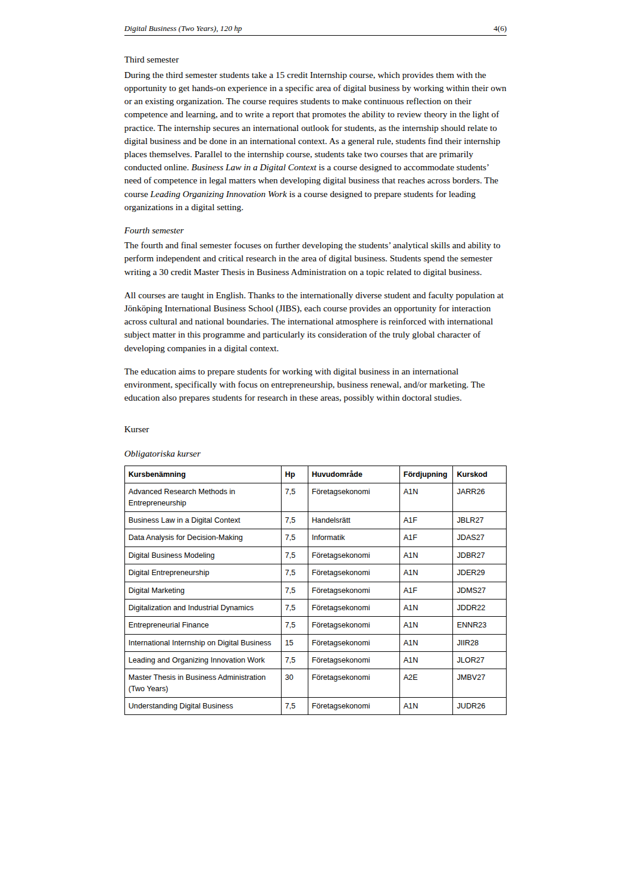Digital Business (Two Years), 120 hp 4(6)
Third semester
During the third semester students take a 15 credit Internship course, which provides them with the opportunity to get hands-on experience in a specific area of digital business by working within their own or an existing organization. The course requires students to make continuous reflection on their competence and learning, and to write a report that promotes the ability to review theory in the light of practice. The internship secures an international outlook for students, as the internship should relate to digital business and be done in an international context. As a general rule, students find their internship places themselves. Parallel to the internship course, students take two courses that are primarily conducted online. Business Law in a Digital Context is a course designed to accommodate students’ need of competence in legal matters when developing digital business that reaches across borders. The course Leading Organizing Innovation Work is a course designed to prepare students for leading organizations in a digital setting.
Fourth semester
The fourth and final semester focuses on further developing the students’ analytical skills and ability to perform independent and critical research in the area of digital business. Students spend the semester writing a 30 credit Master Thesis in Business Administration on a topic related to digital business.
All courses are taught in English. Thanks to the internationally diverse student and faculty population at Jönköping International Business School (JIBS), each course provides an opportunity for interaction across cultural and national boundaries. The international atmosphere is reinforced with international subject matter in this programme and particularly its consideration of the truly global character of developing companies in a digital context.
The education aims to prepare students for working with digital business in an international environment, specifically with focus on entrepreneurship, business renewal, and/or marketing. The education also prepares students for research in these areas, possibly within doctoral studies.
Kurser
Obligatoriska kurser
| Kursbenämning | Hp | Huvudområde | Fördjupning | Kurskod |
| --- | --- | --- | --- | --- |
| Advanced Research Methods in Entrepreneurship | 7,5 | Företagsekonomi | A1N | JARR26 |
| Business Law in a Digital Context | 7,5 | Handelsrätt | A1F | JBLR27 |
| Data Analysis for Decision-Making | 7,5 | Informatik | A1F | JDAS27 |
| Digital Business Modeling | 7,5 | Företagsekonomi | A1N | JDBR27 |
| Digital Entrepreneurship | 7,5 | Företagsekonomi | A1N | JDER29 |
| Digital Marketing | 7,5 | Företagsekonomi | A1F | JDMS27 |
| Digitalization and Industrial Dynamics | 7,5 | Företagsekonomi | A1N | JDDR22 |
| Entrepreneurial Finance | 7,5 | Företagsekonomi | A1N | ENNR23 |
| International Internship on Digital Business | 15 | Företagsekonomi | A1N | JIIR28 |
| Leading and Organizing Innovation Work | 7,5 | Företagsekonomi | A1N | JLOR27 |
| Master Thesis in Business Administration (Two Years) | 30 | Företagsekonomi | A2E | JMBV27 |
| Understanding Digital Business | 7,5 | Företagsekonomi | A1N | JUDR26 |